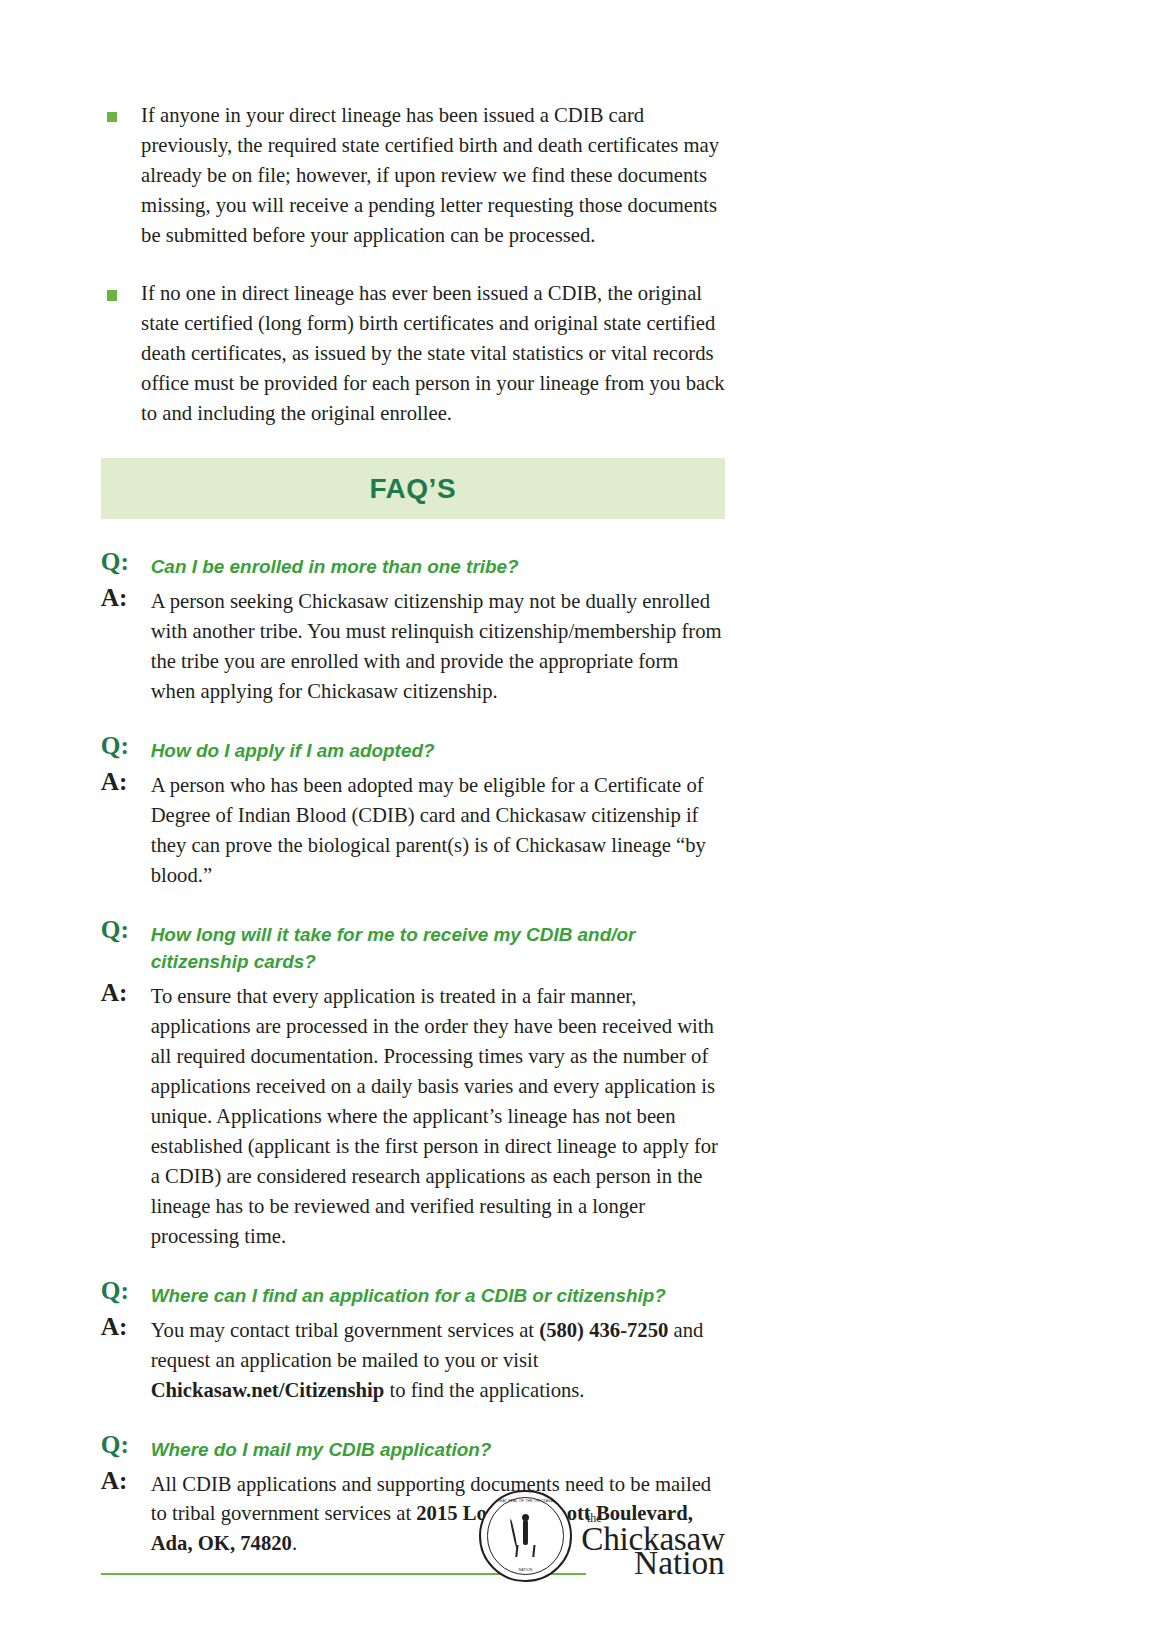If anyone in your direct lineage has been issued a CDIB card previously, the required state certified birth and death certificates may already be on file; however, if upon review we find these documents missing, you will receive a pending letter requesting those documents be submitted before your application can be processed.
If no one in direct lineage has ever been issued a CDIB, the original state certified (long form) birth certificates and original state certified death certificates, as issued by the state vital statistics or vital records office must be provided for each person in your lineage from you back to and including the original enrollee.
FAQ’S
Q:
Can I be enrolled in more than one tribe?
A:
A person seeking Chickasaw citizenship may not be dually enrolled with another tribe. You must relinquish citizenship/membership from the tribe you are enrolled with and provide the appropriate form when applying for Chickasaw citizenship.
Q:
How do I apply if I am adopted?
A:
A person who has been adopted may be eligible for a Certificate of Degree of Indian Blood (CDIB) card and Chickasaw citizenship if they can prove the biological parent(s) is of Chickasaw lineage “by blood.”
Q:
How long will it take for me to receive my CDIB and/or citizenship cards?
A:
To ensure that every application is treated in a fair manner, applications are processed in the order they have been received with all required documentation. Processing times vary as the number of applications received on a daily basis varies and every application is unique. Applications where the applicant’s lineage has not been established (applicant is the first person in direct lineage to apply for a CDIB) are considered research applications as each person in the lineage has to be reviewed and verified resulting in a longer processing time.
Q:
Where can I find an application for a CDIB or citizenship?
A:
You may contact tribal government services at (580) 436-7250 and request an application be mailed to you or visit Chickasaw.net/Citizenship to find the applications.
Q:
Where do I mail my CDIB application?
A:
All CDIB applications and supporting documents need to be mailed to tribal government services at 2015 Lonnie Abbott Boulevard, Ada, OK, 74820.
GREAT SEAL OF THE CHICKASAW
NATION
the Chickasaw Nation